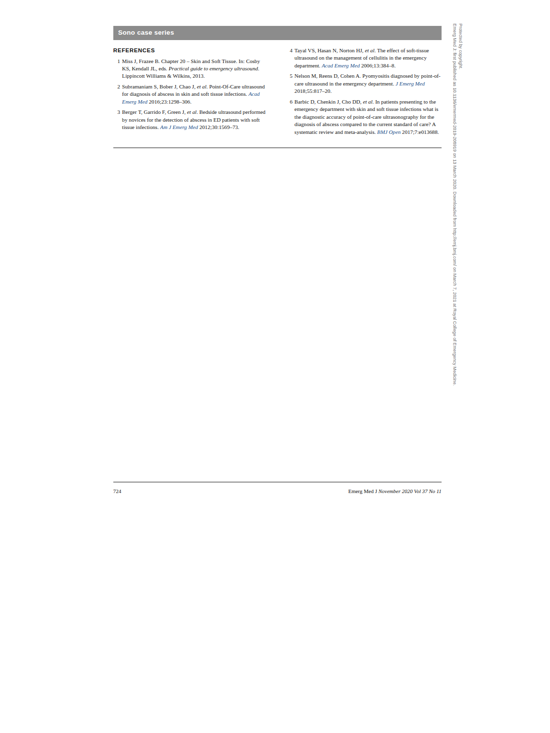Sono case series
References
1 Miss J, Frazee B. Chapter 20 – Skin and Soft Tissue. In: Cosby KS, Kendall JL, eds. Practical guide to emergency ultrasound. Lippincott Williams & Wilkins, 2013.
2 Subramaniam S, Bober J, Chao J, et al. Point-Of-Care ultrasound for diagnosis of abscess in skin and soft tissue infections. Acad Emerg Med 2016;23:1298–306.
3 Berger T, Garrido F, Green J, et al. Bedside ultrasound performed by novices for the detection of abscess in ED patients with soft tissue infections. Am J Emerg Med 2012;30:1569–73.
4 Tayal VS, Hasan N, Norton HJ, et al. The effect of soft-tissue ultrasound on the management of cellulitis in the emergency department. Acad Emerg Med 2006;13:384–8.
5 Nelson M, Reens D, Cohen A. Pyomyositis diagnosed by point-of-care ultrasound in the emergency department. J Emerg Med 2018;55:817–20.
6 Barbic D, Chenkin J, Cho DD, et al. In patients presenting to the emergency department with skin and soft tissue infections what is the diagnostic accuracy of point-of-care ultrasonography for the diagnosis of abscess compared to the current standard of care? A systematic review and meta-analysis. BMJ Open 2017;7:e013688.
724
Emerg Med J November 2020 Vol 37 No 11
Emerg Med J: first published as 10.1136/emermed-2019-208919 on 13 March 2020. Downloaded from http://emj.bmj.com/ on March 7, 2021 at Royal College of Emergency Medicine.
Protected by copyright.